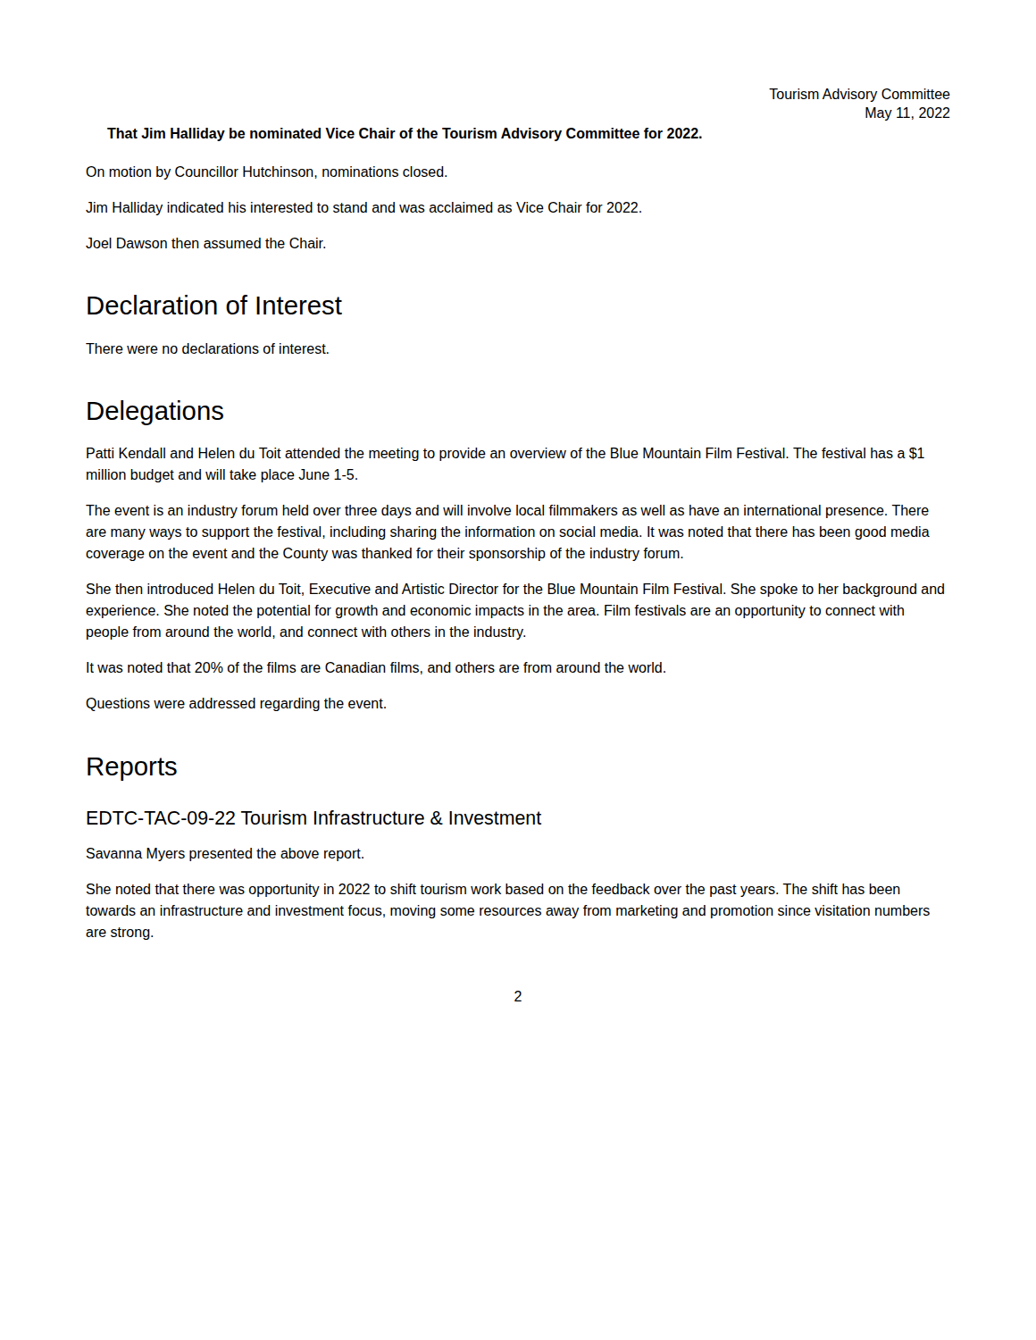Tourism Advisory Committee
May 11, 2022
That Jim Halliday be nominated Vice Chair of the Tourism Advisory Committee for 2022.
On motion by Councillor Hutchinson, nominations closed.
Jim Halliday indicated his interested to stand and was acclaimed as Vice Chair for 2022.
Joel Dawson then assumed the Chair.
Declaration of Interest
There were no declarations of interest.
Delegations
Patti Kendall and Helen du Toit attended the meeting to provide an overview of the Blue Mountain Film Festival. The festival has a $1 million budget and will take place June 1-5.
The event is an industry forum held over three days and will involve local filmmakers as well as have an international presence. There are many ways to support the festival, including sharing the information on social media. It was noted that there has been good media coverage on the event and the County was thanked for their sponsorship of the industry forum.
She then introduced Helen du Toit, Executive and Artistic Director for the Blue Mountain Film Festival. She spoke to her background and experience. She noted the potential for growth and economic impacts in the area. Film festivals are an opportunity to connect with people from around the world, and connect with others in the industry.
It was noted that 20% of the films are Canadian films, and others are from around the world.
Questions were addressed regarding the event.
Reports
EDTC-TAC-09-22 Tourism Infrastructure & Investment
Savanna Myers presented the above report.
She noted that there was opportunity in 2022 to shift tourism work based on the feedback over the past years. The shift has been towards an infrastructure and investment focus, moving some resources away from marketing and promotion since visitation numbers are strong.
2